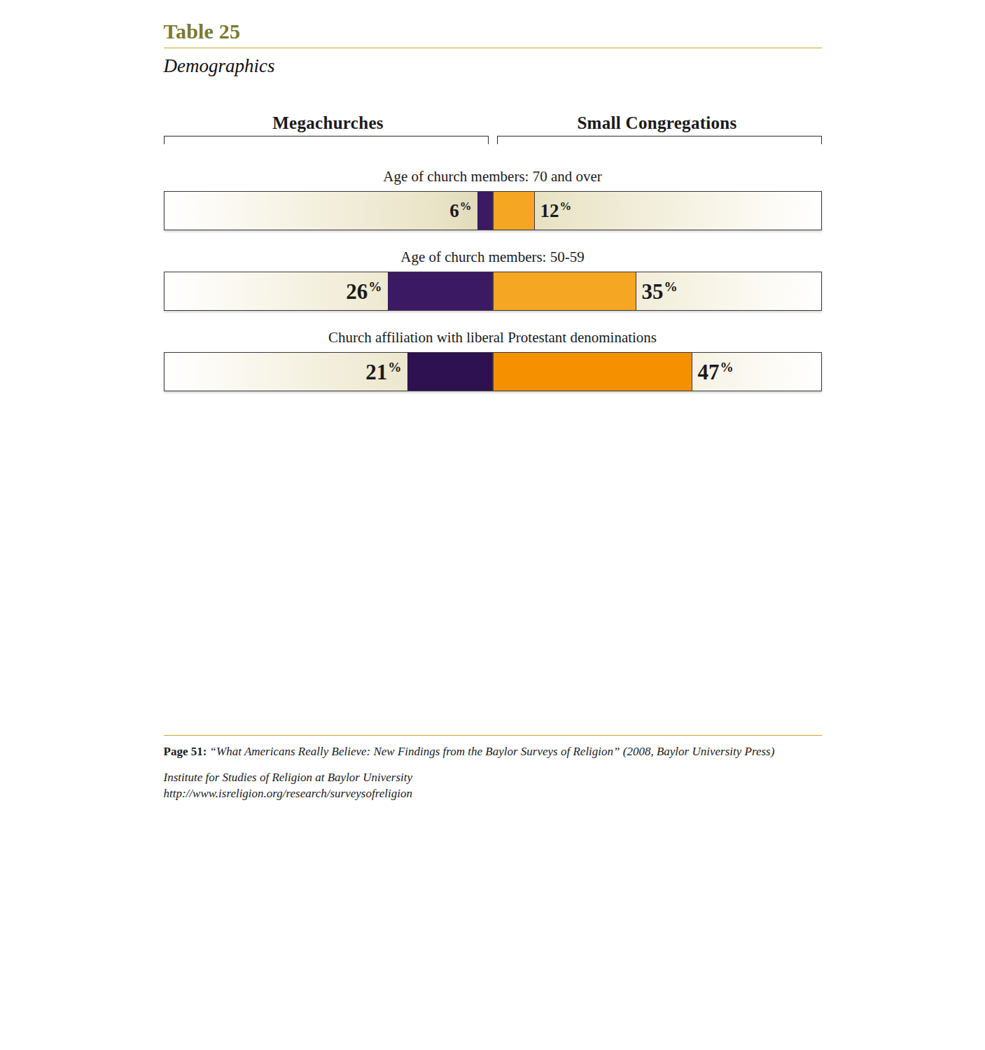Table 25
Demographics
Megachurches
Small Congregations
Age of church members: 70 and over
6% 12%
Age of church members: 50-59
26% 35%
Church affiliation with liberal Protestant denominations
21% 47%
Page 51: “What Americans Really Believe: New Findings from the Baylor Surveys of Religion” (2008, Baylor University Press)
Institute for Studies of Religion at Baylor University
http://www.isreligion.org/research/surveysofreligion